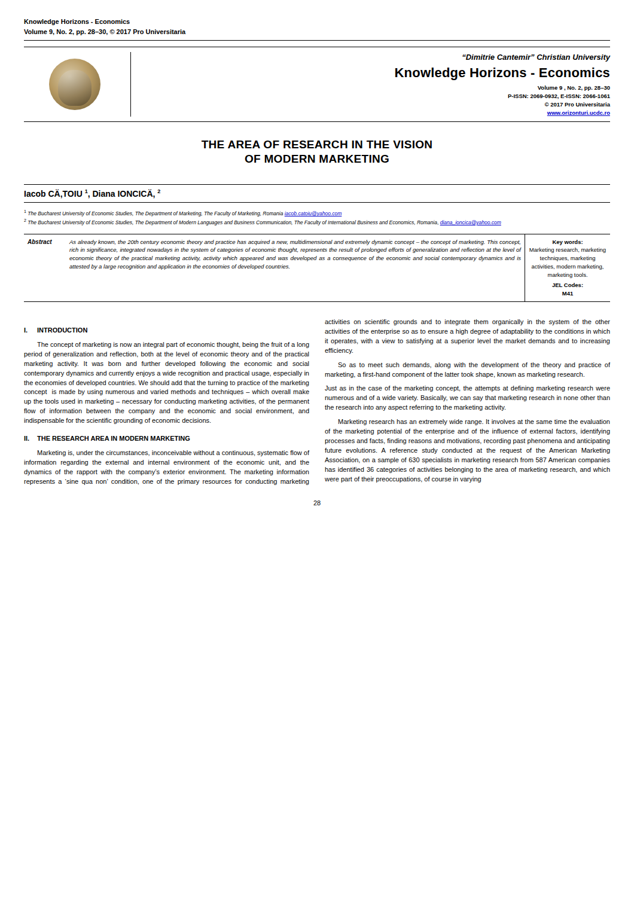Knowledge Horizons - Economics
Volume 9, No. 2, pp. 28–30, © 2017 Pro Universitaria
“Dimitrie Cantemir” Christian University
Knowledge Horizons - Economics
Volume 9 , No. 2, pp. 28–30
P-ISSN: 2069-0932, E-ISSN: 2066-1061
© 2017 Pro Universitaria
www.orizonturi.ucdc.ro
THE AREA OF RESEARCH IN THE VISION
OF MODERN MARKETING
Iacob CÄ‚TOIU 1, Diana IONCICÄ‚ 2
1 The Bucharest University of Economic Studies, The Department of Marketing, The Faculty of Marketing, Romania iacob.catoiu@yahoo.com
2 The Bucharest University of Economic Studies, The Department of Modern Languages and Business Communication, The Faculty of International Business and Economics, Romania, diana_ioncica@yahoo.com
| Abstract | As already known, the 20th century economic theory and practice has acquired a new, multidimensional and extremely dynamic concept – the concept of marketing. This concept, rich in significance, integrated nowadays in the system of categories of economic thought, represents the result of prolonged efforts of generalization and reflection at the level of economic theory of the practical marketing activity, activity which appeared and was developed as a consequence of the economic and social contemporary dynamics and is attested by a large recognition and application in the economies of developed countries. | Key words: Marketing research, marketing techniques, marketing activities, modern marketing, marketing tools. JEL Codes: M41 |
I. INTRODUCTION
The concept of marketing is now an integral part of economic thought, being the fruit of a long period of generalization and reflection, both at the level of economic theory and of the practical marketing activity. It was born and further developed following the economic and social contemporary dynamics and currently enjoys a wide recognition and practical usage, especially in the economies of developed countries. We should add that the turning to practice of the marketing concept is made by using numerous and varied methods and techniques – which overall make up the tools used in marketing – necessary for conducting marketing activities, of the permanent flow of information between the company and the economic and social environment, and indispensable for the scientific grounding of economic decisions.
II. THE RESEARCH AREA IN MODERN MARKETING
Marketing is, under the circumstances, inconceivable without a continuous, systematic flow of information regarding the external and internal environment of the economic unit, and the dynamics of the rapport with the company’s exterior environment. The marketing information represents a ‘sine qua non’ condition, one of the primary resources for conducting marketing activities on scientific grounds and to integrate them organically in the system of the other activities of the enterprise so as to ensure a high degree of adaptability to the conditions in which it operates, with a view to satisfying at a superior level the market demands and to increasing efficiency.
So as to meet such demands, along with the development of the theory and practice of marketing, a first-hand component of the latter took shape, known as marketing research.
Just as in the case of the marketing concept, the attempts at defining marketing research were numerous and of a wide variety. Basically, we can say that marketing research in none other than the research into any aspect referring to the marketing activity.
Marketing research has an extremely wide range. It involves at the same time the evaluation of the marketing potential of the enterprise and of the influence of external factors, identifying processes and facts, finding reasons and motivations, recording past phenomena and anticipating future evolutions. A reference study conducted at the request of the American Marketing Association, on a sample of 630 specialists in marketing research from 587 American companies has identified 36 categories of activities belonging to the area of marketing research, and which were part of their preoccupations, of course in varying
28